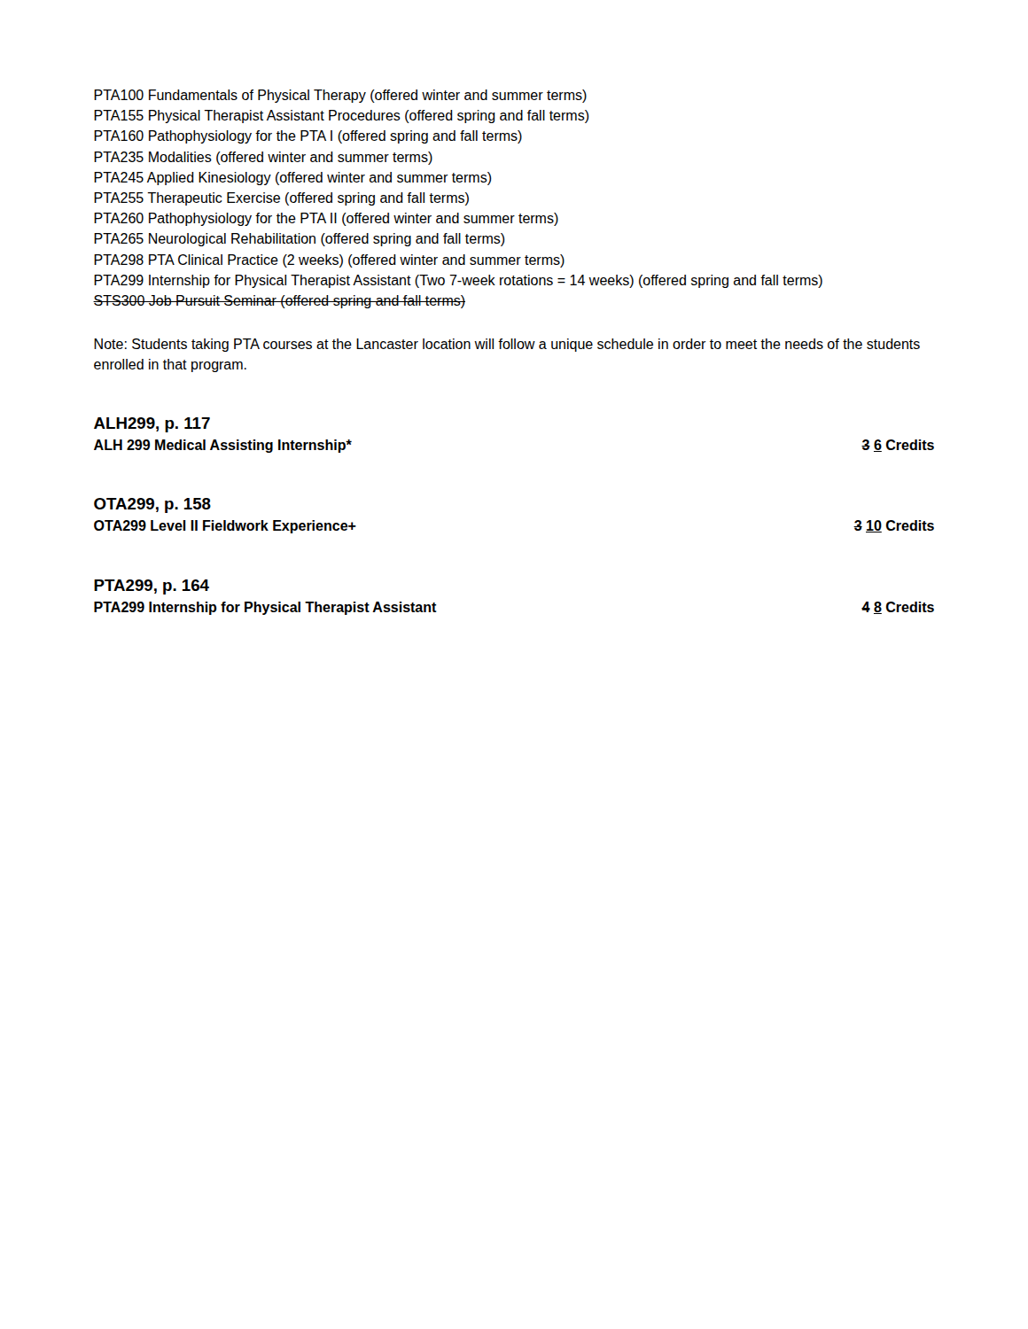PTA100 Fundamentals of Physical Therapy (offered winter and summer terms)
PTA155 Physical Therapist Assistant Procedures (offered spring and fall terms)
PTA160 Pathophysiology for the PTA I (offered spring and fall terms)
PTA235 Modalities (offered winter and summer terms)
PTA245 Applied Kinesiology (offered winter and summer terms)
PTA255 Therapeutic Exercise (offered spring and fall terms)
PTA260 Pathophysiology for the PTA II (offered winter and summer terms)
PTA265 Neurological Rehabilitation (offered spring and fall terms)
PTA298 PTA Clinical Practice (2 weeks) (offered winter and summer terms)
PTA299 Internship for Physical Therapist Assistant (Two 7-week rotations = 14 weeks) (offered spring and fall terms)
STS300 Job Pursuit Seminar (offered spring and fall terms)
Note: Students taking PTA courses at the Lancaster location will follow a unique schedule in order to meet the needs of the students enrolled in that program.
ALH299, p. 117
ALH 299 Medical Assisting Internship*3 6 Credits
OTA299, p. 158
OTA299 Level II Fieldwork Experience+3 10 Credits
PTA299, p. 164
PTA299 Internship for Physical Therapist Assistant 4 8 Credits